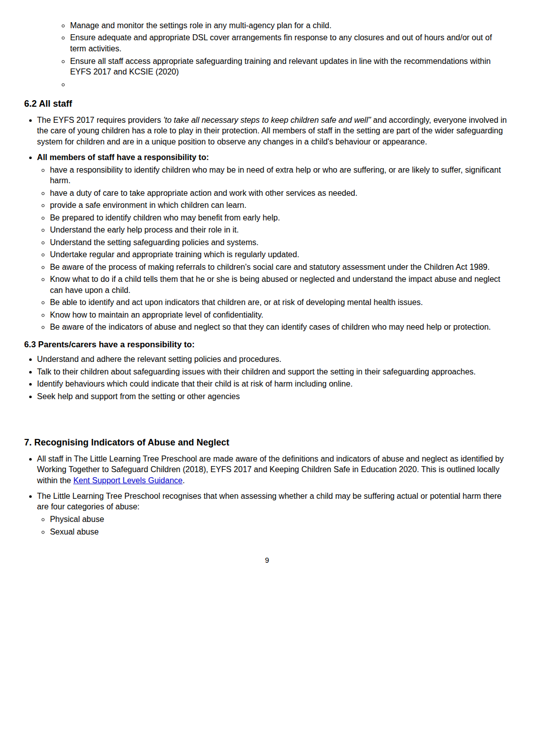Manage and monitor the settings role in any multi-agency plan for a child.
Ensure adequate and appropriate DSL cover arrangements fin response to any closures and out of hours and/or out of term activities.
Ensure all staff access appropriate safeguarding training and relevant updates in line with the recommendations within EYFS 2017 and KCSIE (2020)
6.2 All staff
The EYFS 2017 requires providers 'to take all necessary steps to keep children safe and well" and accordingly, everyone involved in the care of young children has a role to play in their protection. All members of staff in the setting are part of the wider safeguarding system for children and are in a unique position to observe any changes in a child's behaviour or appearance.
All members of staff have a responsibility to:
have a responsibility to identify children who may be in need of extra help or who are suffering, or are likely to suffer, significant harm.
have a duty of care to take appropriate action and work with other services as needed.
provide a safe environment in which children can learn.
Be prepared to identify children who may benefit from early help.
Understand the early help process and their role in it.
Understand the setting safeguarding policies and systems.
Undertake regular and appropriate training which is regularly updated.
Be aware of the process of making referrals to children's social care and statutory assessment under the Children Act 1989.
Know what to do if a child tells them that he or she is being abused or neglected and understand the impact abuse and neglect can have upon a child.
Be able to identify and act upon indicators that children are, or at risk of developing mental health issues.
Know how to maintain an appropriate level of confidentiality.
Be aware of the indicators of abuse and neglect so that they can identify cases of children who may need help or protection.
6.3 Parents/carers have a responsibility to:
Understand and adhere the relevant setting policies and procedures.
Talk to their children about safeguarding issues with their children and support the setting in their safeguarding approaches.
Identify behaviours which could indicate that their child is at risk of harm including online.
Seek help and support from the setting or other agencies
7. Recognising Indicators of Abuse and Neglect
All staff in The Little Learning Tree Preschool are made aware of the definitions and indicators of abuse and neglect as identified by Working Together to Safeguard Children (2018), EYFS 2017 and Keeping Children Safe in Education 2020. This is outlined locally within the Kent Support Levels Guidance.
The Little Learning Tree Preschool recognises that when assessing whether a child may be suffering actual or potential harm there are four categories of abuse:
Physical abuse
Sexual abuse
9